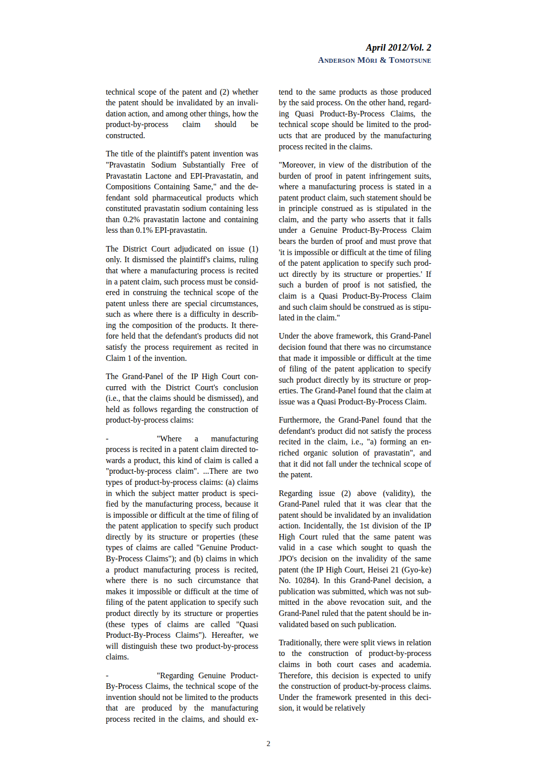April 2012/Vol. 2
Anderson Mōri & Tomotsune
technical scope of the patent and (2) whether the patent should be invalidated by an invalidation action, and among other things, how the product-by-process claim should be constructed.
The title of the plaintiff's patent invention was "Pravastatin Sodium Substantially Free of Pravastatin Lactone and EPI-Pravastatin, and Compositions Containing Same," and the defendant sold pharmaceutical products which constituted pravastatin sodium containing less than 0.2% pravastatin lactone and containing less than 0.1% EPI-pravastatin.
The District Court adjudicated on issue (1) only. It dismissed the plaintiff's claims, ruling that where a manufacturing process is recited in a patent claim, such process must be considered in construing the technical scope of the patent unless there are special circumstances, such as where there is a difficulty in describing the composition of the products. It therefore held that the defendant's products did not satisfy the process requirement as recited in Claim 1 of the invention.
The Grand-Panel of the IP High Court concurred with the District Court's conclusion (i.e., that the claims should be dismissed), and held as follows regarding the construction of product-by-process claims:
-"Where a manufacturing process is recited in a patent claim directed towards a product, this kind of claim is called a "product-by-process claim". ...There are two types of product-by-process claims: (a) claims in which the subject matter product is specified by the manufacturing process, because it is impossible or difficult at the time of filing of the patent application to specify such product directly by its structure or properties (these types of claims are called "Genuine Product-By-Process Claims"); and (b) claims in which a product manufacturing process is recited, where there is no such circumstance that makes it impossible or difficult at the time of filing of the patent application to specify such product directly by its structure or properties (these types of claims are called "Quasi Product-By-Process Claims"). Hereafter, we will distinguish these two product-by-process claims.
-"Regarding Genuine Product-By-Process Claims, the technical scope of the invention should not be limited to the products that are produced by the manufacturing process recited in the claims, and should extend to the same products as those produced by the said process. On the other hand, regarding Quasi Product-By-Process Claims, the technical scope should be limited to the products that are produced by the manufacturing process recited in the claims.
"Moreover, in view of the distribution of the burden of proof in patent infringement suits, where a manufacturing process is stated in a patent product claim, such statement should be in principle construed as is stipulated in the claim, and the party who asserts that it falls under a Genuine Product-By-Process Claim bears the burden of proof and must prove that 'it is impossible or difficult at the time of filing of the patent application to specify such product directly by its structure or properties.' If such a burden of proof is not satisfied, the claim is a Quasi Product-By-Process Claim and such claim should be construed as is stipulated in the claim."
Under the above framework, this Grand-Panel decision found that there was no circumstance that made it impossible or difficult at the time of filing of the patent application to specify such product directly by its structure or properties. The Grand-Panel found that the claim at issue was a Quasi Product-By-Process Claim.
Furthermore, the Grand-Panel found that the defendant's product did not satisfy the process recited in the claim, i.e., "a) forming an enriched organic solution of pravastatin", and that it did not fall under the technical scope of the patent.
Regarding issue (2) above (validity), the Grand-Panel ruled that it was clear that the patent should be invalidated by an invalidation action. Incidentally, the 1st division of the IP High Court ruled that the same patent was valid in a case which sought to quash the JPO's decision on the invalidity of the same patent (the IP High Court, Heisei 21 (Gyo-ke) No. 10284). In this Grand-Panel decision, a publication was submitted, which was not submitted in the above revocation suit, and the Grand-Panel ruled that the patent should be invalidated based on such publication.
Traditionally, there were split views in relation to the construction of product-by-process claims in both court cases and academia. Therefore, this decision is expected to unify the construction of product-by-process claims. Under the framework presented in this decision, it would be relatively
2